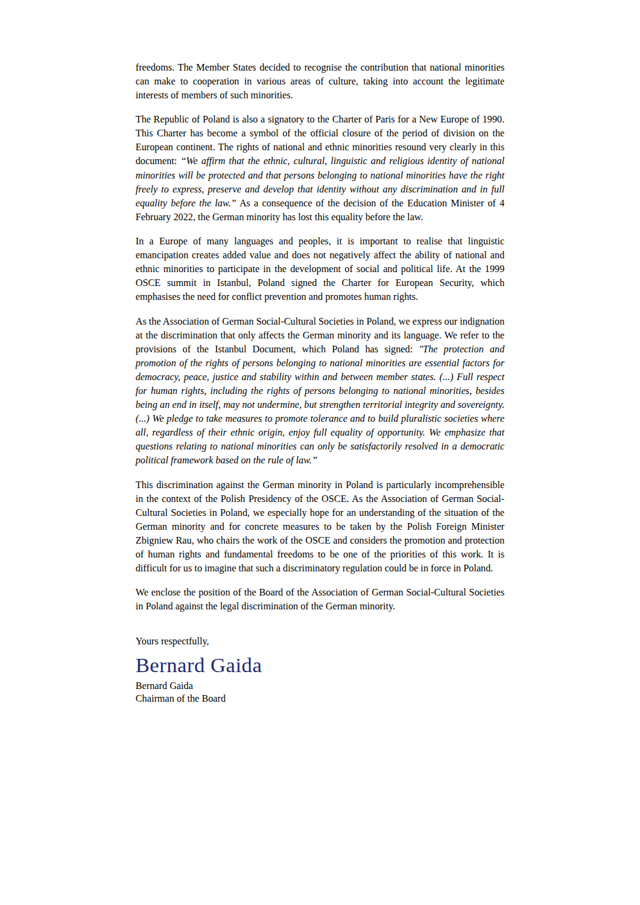freedoms. The Member States decided to recognise the contribution that national minorities can make to cooperation in various areas of culture, taking into account the legitimate interests of members of such minorities.
The Republic of Poland is also a signatory to the Charter of Paris for a New Europe of 1990. This Charter has become a symbol of the official closure of the period of division on the European continent. The rights of national and ethnic minorities resound very clearly in this document: “We affirm that the ethnic, cultural, linguistic and religious identity of national minorities will be protected and that persons belonging to national minorities have the right freely to express, preserve and develop that identity without any discrimination and in full equality before the law.” As a consequence of the decision of the Education Minister of 4 February 2022, the German minority has lost this equality before the law.
In a Europe of many languages and peoples, it is important to realise that linguistic emancipation creates added value and does not negatively affect the ability of national and ethnic minorities to participate in the development of social and political life. At the 1999 OSCE summit in Istanbul, Poland signed the Charter for European Security, which emphasises the need for conflict prevention and promotes human rights.
As the Association of German Social-Cultural Societies in Poland, we express our indignation at the discrimination that only affects the German minority and its language. We refer to the provisions of the Istanbul Document, which Poland has signed: "The protection and promotion of the rights of persons belonging to national minorities are essential factors for democracy, peace, justice and stability within and between member states. (...) Full respect for human rights, including the rights of persons belonging to national minorities, besides being an end in itself, may not undermine, but strengthen territorial integrity and sovereignty. (...) We pledge to take measures to promote tolerance and to build pluralistic societies where all, regardless of their ethnic origin, enjoy full equality of opportunity. We emphasize that questions relating to national minorities can only be satisfactorily resolved in a democratic political framework based on the rule of law.”
This discrimination against the German minority in Poland is particularly incomprehensible in the context of the Polish Presidency of the OSCE. As the Association of German Social-Cultural Societies in Poland, we especially hope for an understanding of the situation of the German minority and for concrete measures to be taken by the Polish Foreign Minister Zbigniew Rau, who chairs the work of the OSCE and considers the promotion and protection of human rights and fundamental freedoms to be one of the priorities of this work. It is difficult for us to imagine that such a discriminatory regulation could be in force in Poland.
We enclose the position of the Board of the Association of German Social-Cultural Societies in Poland against the legal discrimination of the German minority.
Yours respectfully,
Bernard Gaida
Bernard Gaida
Chairman of the Board